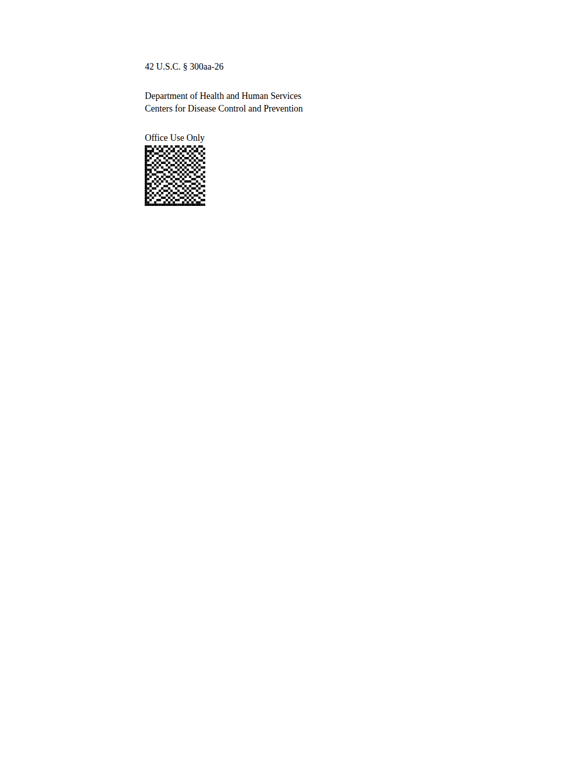42 U.S.C. § 300aa-26
Department of Health and Human Services
Centers for Disease Control and Prevention
Office Use Only